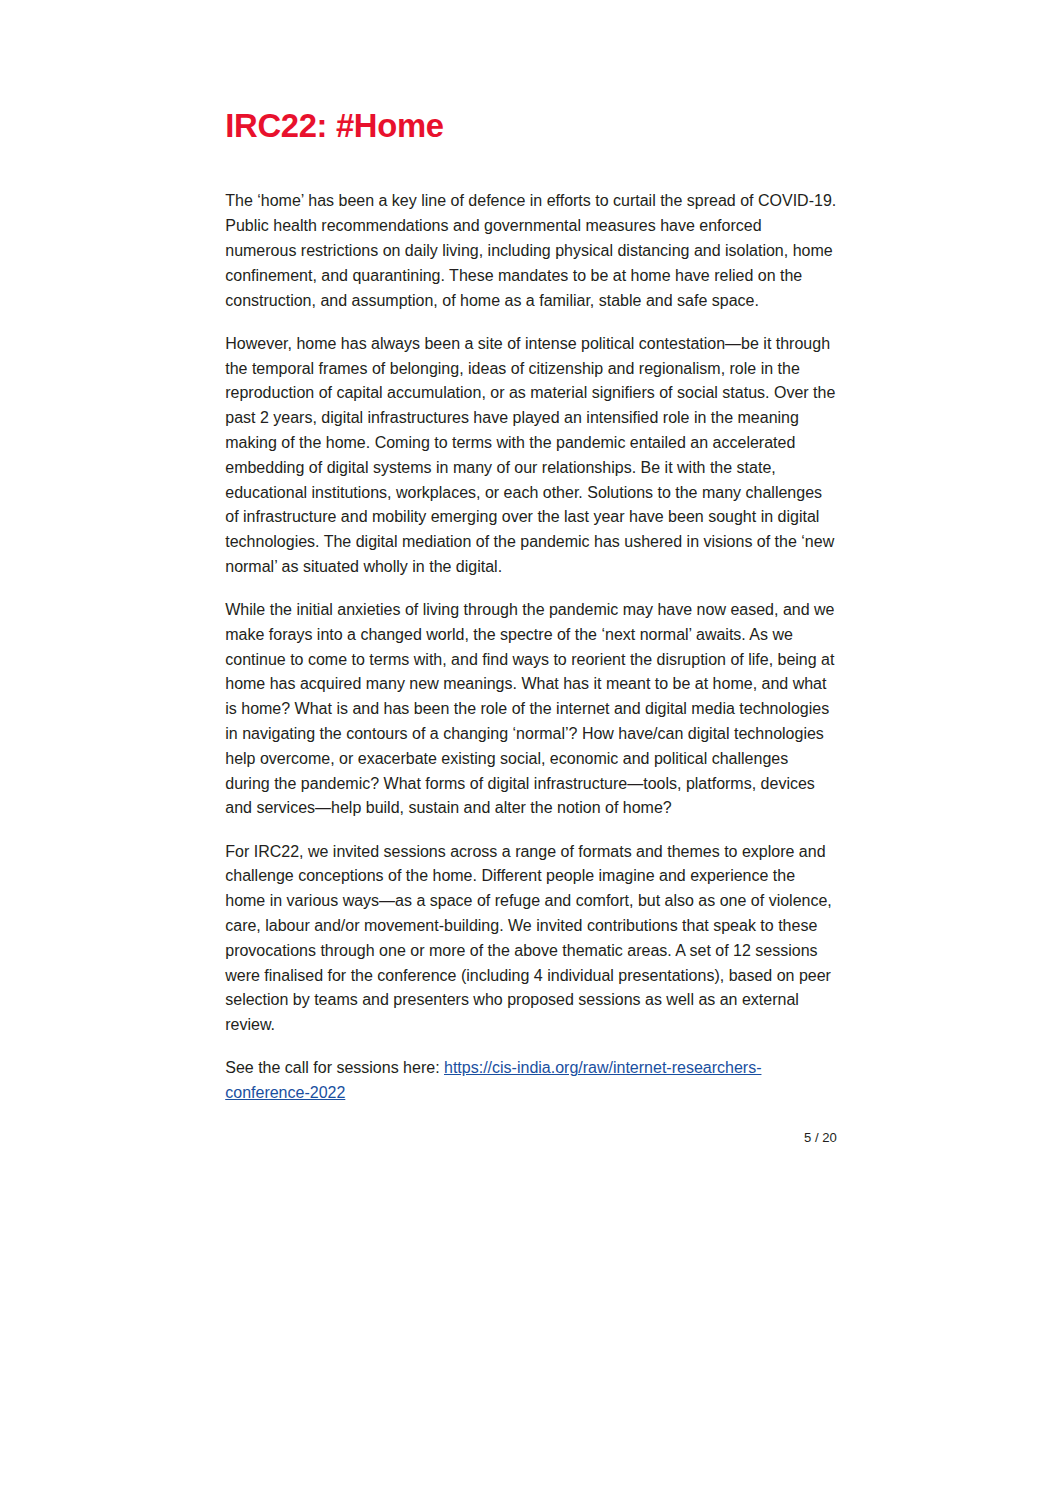IRC22: #Home
The ‘home’ has been a key line of defence in efforts to curtail the spread of COVID-19. Public health recommendations and governmental measures have enforced numerous restrictions on daily living, including physical distancing and isolation, home confinement, and quarantining. These mandates to be at home have relied on the construction, and assumption, of home as a familiar, stable and safe space.
However, home has always been a site of intense political contestation—be it through the temporal frames of belonging, ideas of citizenship and regionalism, role in the reproduction of capital accumulation, or as material signifiers of social status. Over the past 2 years, digital infrastructures have played an intensified role in the meaning making of the home. Coming to terms with the pandemic entailed an accelerated embedding of digital systems in many of our relationships. Be it with the state, educational institutions, workplaces, or each other. Solutions to the many challenges of infrastructure and mobility emerging over the last year have been sought in digital technologies. The digital mediation of the pandemic has ushered in visions of the ‘new normal’ as situated wholly in the digital.
While the initial anxieties of living through the pandemic may have now eased, and we make forays into a changed world, the spectre of the ‘next normal’ awaits. As we continue to come to terms with, and find ways to reorient the disruption of life, being at home has acquired many new meanings. What has it meant to be at home, and what is home? What is and has been the role of the internet and digital media technologies in navigating the contours of a changing ‘normal’? How have/can digital technologies help overcome, or exacerbate existing social, economic and political challenges during the pandemic? What forms of digital infrastructure—tools, platforms, devices and services—help build, sustain and alter the notion of home?
For IRC22, we invited sessions across a range of formats and themes to explore and challenge conceptions of the home. Different people imagine and experience the home in various ways—as a space of refuge and comfort, but also as one of violence, care, labour and/or movement-building. We invited contributions that speak to these provocations through one or more of the above thematic areas. A set of 12 sessions were finalised for the conference (including 4 individual presentations), based on peer selection by teams and presenters who proposed sessions as well as an external review.
See the call for sessions here: https://cis-india.org/raw/internet-researchers-conference-2022
5 / 20